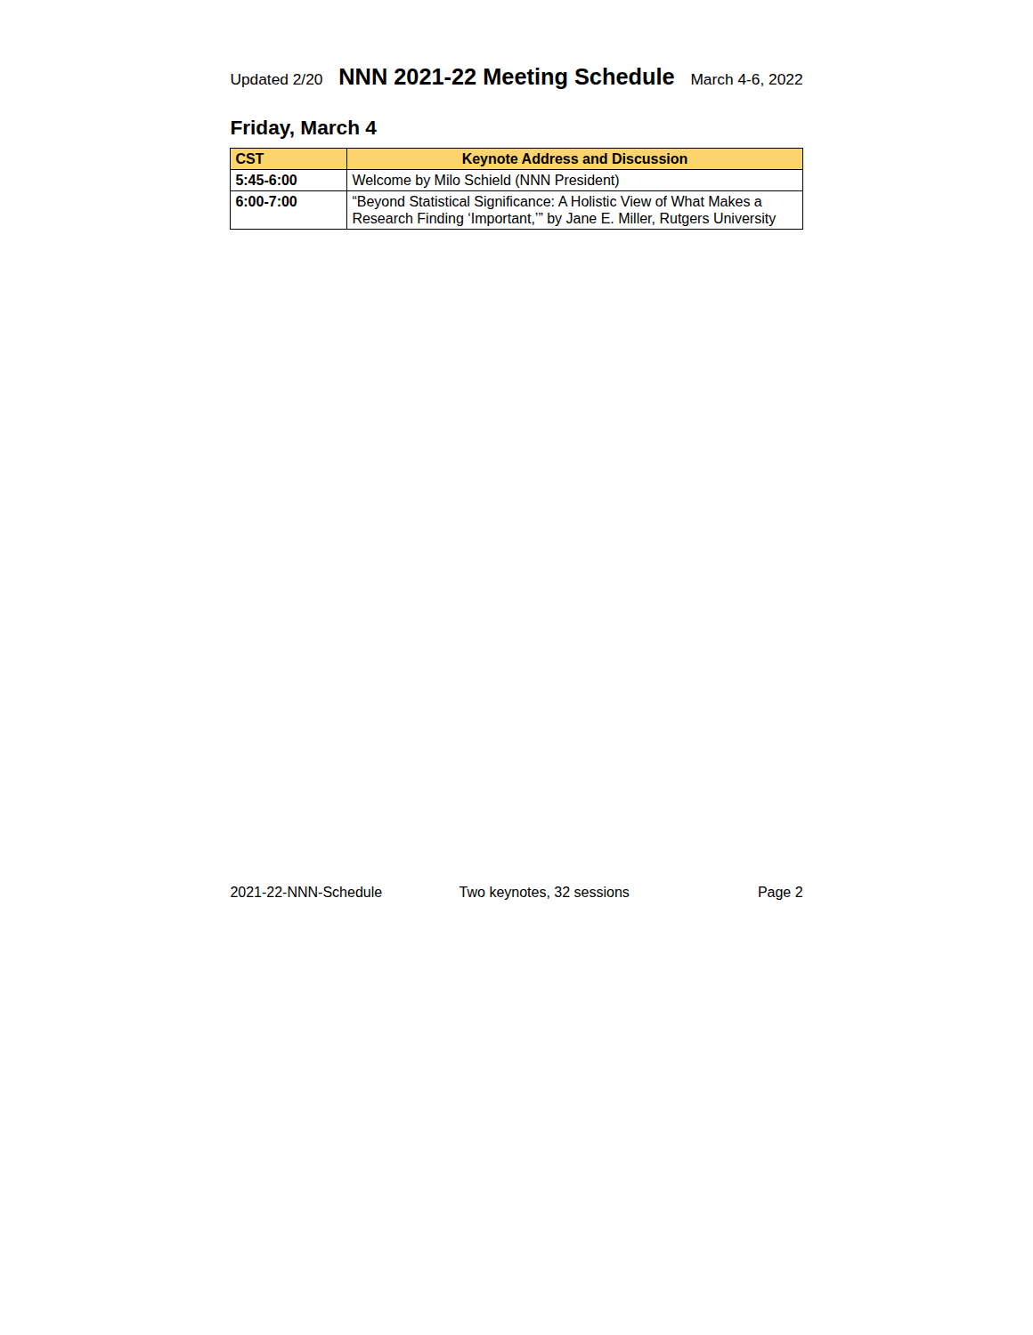Updated 2/20
NNN 2021-22 Meeting Schedule
March 4-6, 2022
Friday, March 4
| CST | Keynote Address and Discussion |
| --- | --- |
| 5:45-6:00 | Welcome by Milo Schield (NNN President) |
| 6:00-7:00 | “Beyond Statistical Significance: A Holistic View of What Makes a Research Finding ‘Important,’” by Jane E. Miller, Rutgers University |
2021-22-NNN-Schedule
Two keynotes, 32 sessions
Page 2